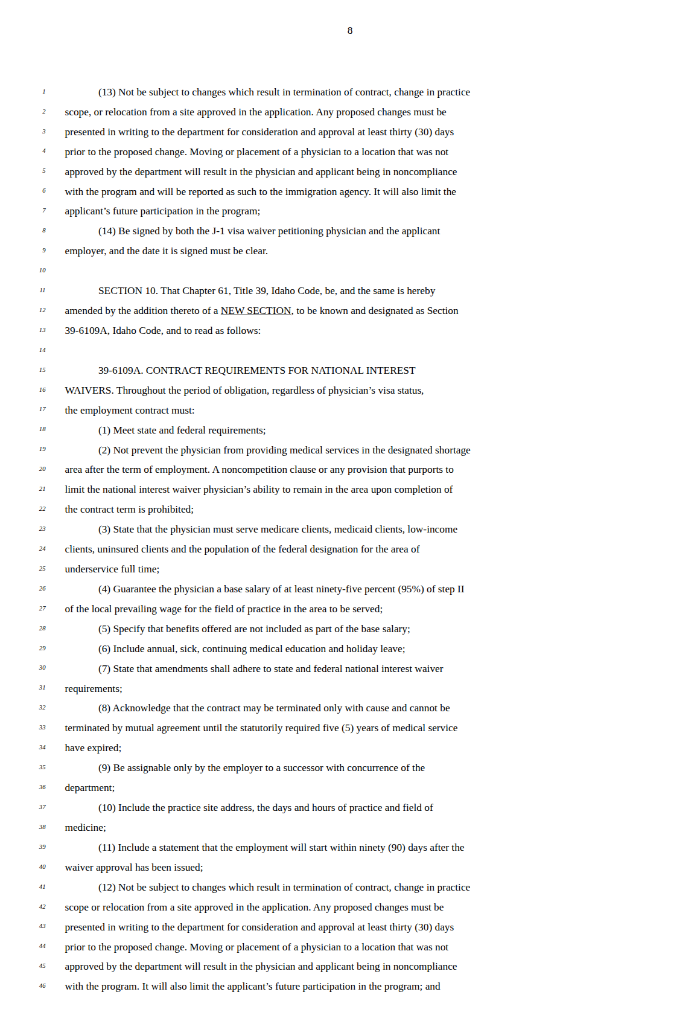8
(13) Not be subject to changes which result in termination of contract, change in practice
scope, or relocation from a site approved in the application. Any proposed changes must be
presented in writing to the department for consideration and approval at least thirty (30) days
prior to the proposed change. Moving or placement of a physician to a location that was not
approved by the department will result in the physician and applicant being in noncompliance
with the program and will be reported as such to the immigration agency. It will also limit the
applicant’s future participation in the program;
(14) Be signed by both the J-1 visa waiver petitioning physician and the applicant
employer, and the date it is signed must be clear.
SECTION 10. That Chapter 61, Title 39, Idaho Code, be, and the same is hereby
amended by the addition thereto of a NEW SECTION, to be known and designated as Section
39-6109A, Idaho Code, and to read as follows:
39-6109A. CONTRACT REQUIREMENTS FOR NATIONAL INTEREST
WAIVERS. Throughout the period of obligation, regardless of physician’s visa status,
the employment contract must:
(1) Meet state and federal requirements;
(2) Not prevent the physician from providing medical services in the designated shortage
area after the term of employment. A noncompetition clause or any provision that purports to
limit the national interest waiver physician’s ability to remain in the area upon completion of
the contract term is prohibited;
(3) State that the physician must serve medicare clients, medicaid clients, low-income
clients, uninsured clients and the population of the federal designation for the area of
underservice full time;
(4) Guarantee the physician a base salary of at least ninety-five percent (95%) of step II
of the local prevailing wage for the field of practice in the area to be served;
(5) Specify that benefits offered are not included as part of the base salary;
(6) Include annual, sick, continuing medical education and holiday leave;
(7) State that amendments shall adhere to state and federal national interest waiver
requirements;
(8) Acknowledge that the contract may be terminated only with cause and cannot be
terminated by mutual agreement until the statutorily required five (5) years of medical service
have expired;
(9) Be assignable only by the employer to a successor with concurrence of the
department;
(10) Include the practice site address, the days and hours of practice and field of
medicine;
(11) Include a statement that the employment will start within ninety (90) days after the
waiver approval has been issued;
(12) Not be subject to changes which result in termination of contract, change in practice
scope or relocation from a site approved in the application. Any proposed changes must be
presented in writing to the department for consideration and approval at least thirty (30) days
prior to the proposed change. Moving or placement of a physician to a location that was not
approved by the department will result in the physician and applicant being in noncompliance
with the program. It will also limit the applicant’s future participation in the program; and